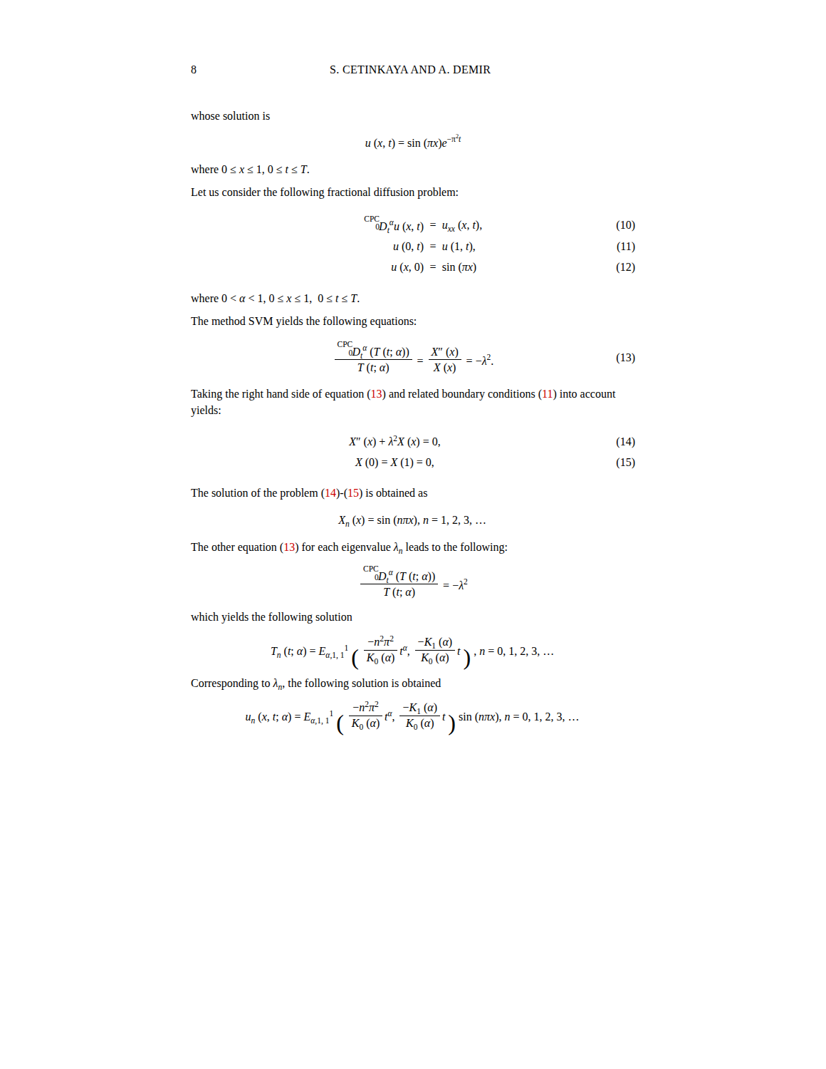8 S. CETINKAYA AND A. DEMIR
whose solution is
u (x, t) = sin (πx) e−π2t
where 0 ≤ x ≤ 1, 0 ≤ t ≤ T.
Let us consider the following fractional diffusion problem:
| CPC 0 D t α u ( x , t ) | = | u xx ( x , t ) , | (10) |
| u ( 0, t ) | = | u ( 1, t ) , | (11) |
| u ( x , 0 ) | = | sin ( πx ) | (12) |
where 0 < α < 1, 0 ≤ x ≤ 1, 0 ≤ t ≤ T.
The method SVM yields the following equations:
CPC 0 Dtα (T (t; α)) T (t; α) = X″ (x) X (x) = −λ2. (13)
Taking the right hand side of equation (13) and related boundary conditions (11) into account yields:
| X ″ ( x ) + λ 2 X ( x ) = 0, | (14) |
| X ( 0 ) = X ( 1 ) = 0, | (15) |
The solution of the problem (14)-(15) is obtained as
Xn (x) = sin (nπx), n = 1, 2, 3, …
The other equation (13) for each eigenvalue λn leads to the following:
CPC 0 Dtα (T (t; α)) T (t; α) = −λ2
which yields the following solution
Tn (t; α) = Eα,1, 11 ( −n2π2 K0 (α) tα, −K1 (α) K0 (α) t ) , n = 0, 1, 2, 3, …
Corresponding to λn, the following solution is obtained
un (x, t; α) = Eα,1, 11 ( −n2π2 K0 (α) tα, −K1 (α) K0 (α) t ) sin (nπx), n = 0, 1, 2, 3, …